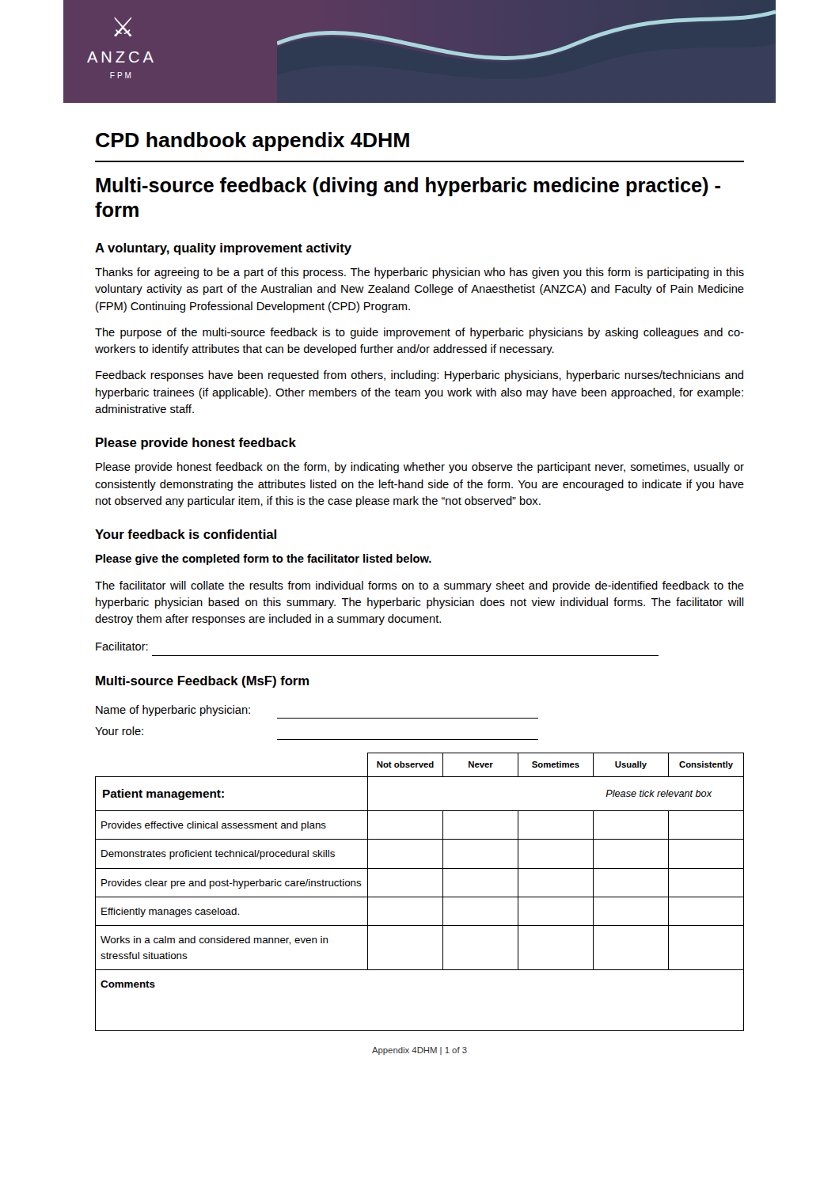⚔
ANZCA
FPM
CPD handbook appendix 4DHM
Multi-source feedback (diving and hyperbaric medicine practice) - form
A voluntary, quality improvement activity
Thanks for agreeing to be a part of this process. The hyperbaric physician who has given you this form is participating in this voluntary activity as part of the Australian and New Zealand College of Anaesthetist (ANZCA) and Faculty of Pain Medicine (FPM) Continuing Professional Development (CPD) Program.
The purpose of the multi-source feedback is to guide improvement of hyperbaric physicians by asking colleagues and co-workers to identify attributes that can be developed further and/or addressed if necessary.
Feedback responses have been requested from others, including: Hyperbaric physicians, hyperbaric nurses/technicians and hyperbaric trainees (if applicable). Other members of the team you work with also may have been approached, for example: administrative staff.
Please provide honest feedback
Please provide honest feedback on the form, by indicating whether you observe the participant never, sometimes, usually or consistently demonstrating the attributes listed on the left-hand side of the form. You are encouraged to indicate if you have not observed any particular item, if this is the case please mark the “not observed” box.
Your feedback is confidential
Please give the completed form to the facilitator listed below.
The facilitator will collate the results from individual forms on to a summary sheet and provide de-identified feedback to the hyperbaric physician based on this summary. The hyperbaric physician does not view individual forms. The facilitator will destroy them after responses are included in a summary document.
Facilitator:
Multi-source Feedback (MsF) form
Name of hyperbaric physician:
Your role:
| | Not observed | Never | Sometimes | Usually | Consistently |
| --- | --- | --- | --- | --- | --- |
| Patient management: | Please tick relevant box |
| Provides effective clinical assessment and plans | | | | | |
| Demonstrates proficient technical/procedural skills | | | | | |
| Provides clear pre and post-hyperbaric care/instructions | | | | | |
| Efficiently manages caseload. | | | | | |
| Works in a calm and considered manner, even in stressful situations | | | | | |
| Comments |
Appendix 4DHM | 1 of 3